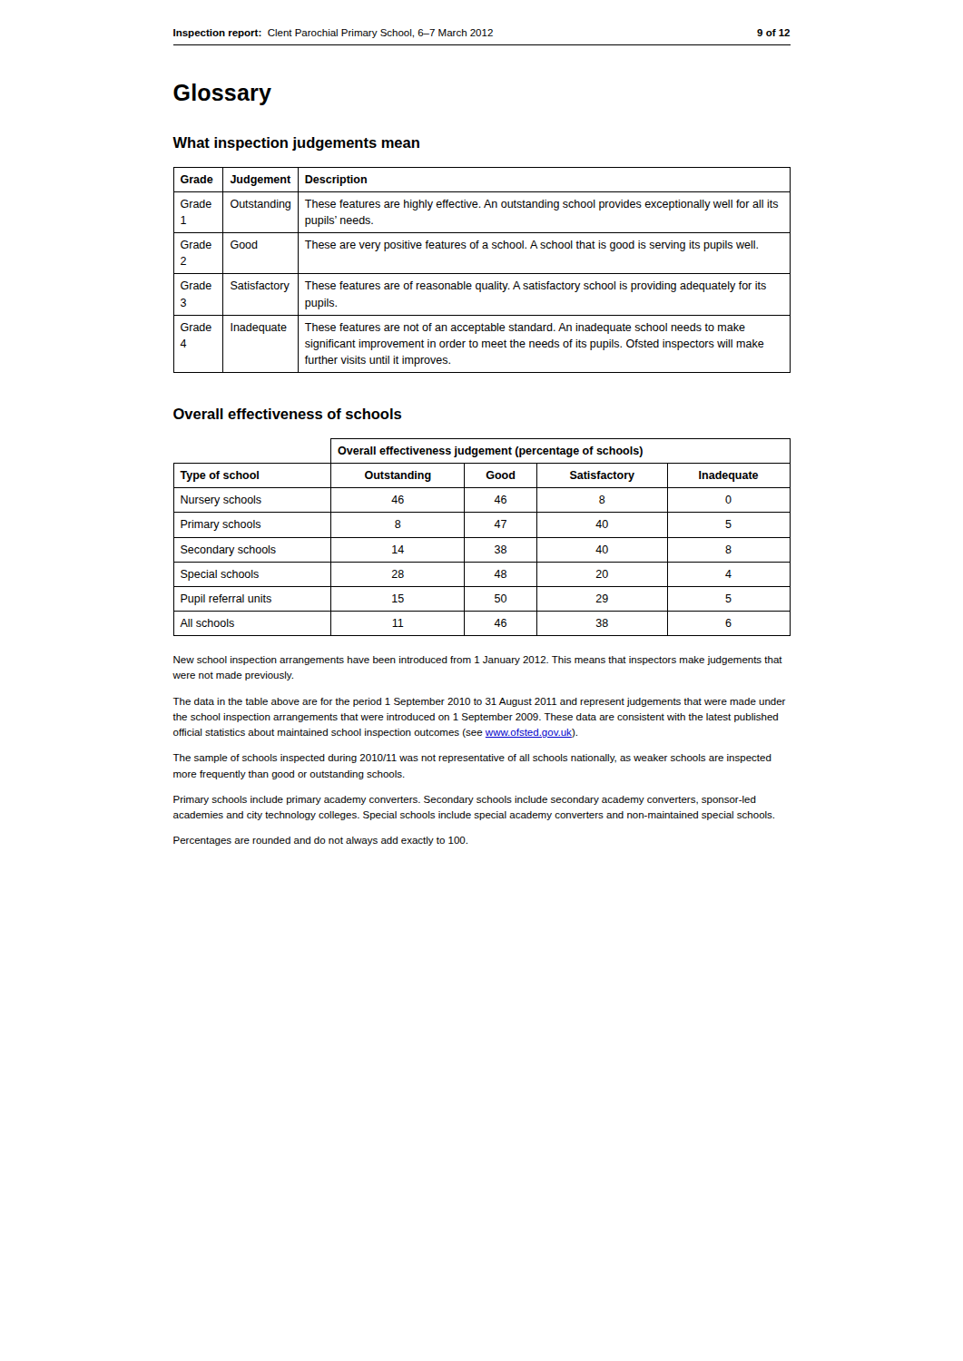Inspection report: Clent Parochial Primary School, 6–7 March 2012
9 of 12
Glossary
What inspection judgements mean
| Grade | Judgement | Description |
| --- | --- | --- |
| Grade 1 | Outstanding | These features are highly effective. An outstanding school provides exceptionally well for all its pupils’ needs. |
| Grade 2 | Good | These are very positive features of a school. A school that is good is serving its pupils well. |
| Grade 3 | Satisfactory | These features are of reasonable quality. A satisfactory school is providing adequately for its pupils. |
| Grade 4 | Inadequate | These features are not of an acceptable standard. An inadequate school needs to make significant improvement in order to meet the needs of its pupils. Ofsted inspectors will make further visits until it improves. |
Overall effectiveness of schools
| | Overall effectiveness judgement (percentage of schools) |
| --- | --- |
| Type of school | Outstanding | Good | Satisfactory | Inadequate |
| Nursery schools | 46 | 46 | 8 | 0 |
| Primary schools | 8 | 47 | 40 | 5 |
| Secondary schools | 14 | 38 | 40 | 8 |
| Special schools | 28 | 48 | 20 | 4 |
| Pupil referral units | 15 | 50 | 29 | 5 |
| All schools | 11 | 46 | 38 | 6 |
New school inspection arrangements have been introduced from 1 January 2012. This means that inspectors make judgements that were not made previously.
The data in the table above are for the period 1 September 2010 to 31 August 2011 and represent judgements that were made under the school inspection arrangements that were introduced on 1 September 2009. These data are consistent with the latest published official statistics about maintained school inspection outcomes (see www.ofsted.gov.uk).
The sample of schools inspected during 2010/11 was not representative of all schools nationally, as weaker schools are inspected more frequently than good or outstanding schools.
Primary schools include primary academy converters. Secondary schools include secondary academy converters, sponsor-led academies and city technology colleges. Special schools include special academy converters and non-maintained special schools.
Percentages are rounded and do not always add exactly to 100.